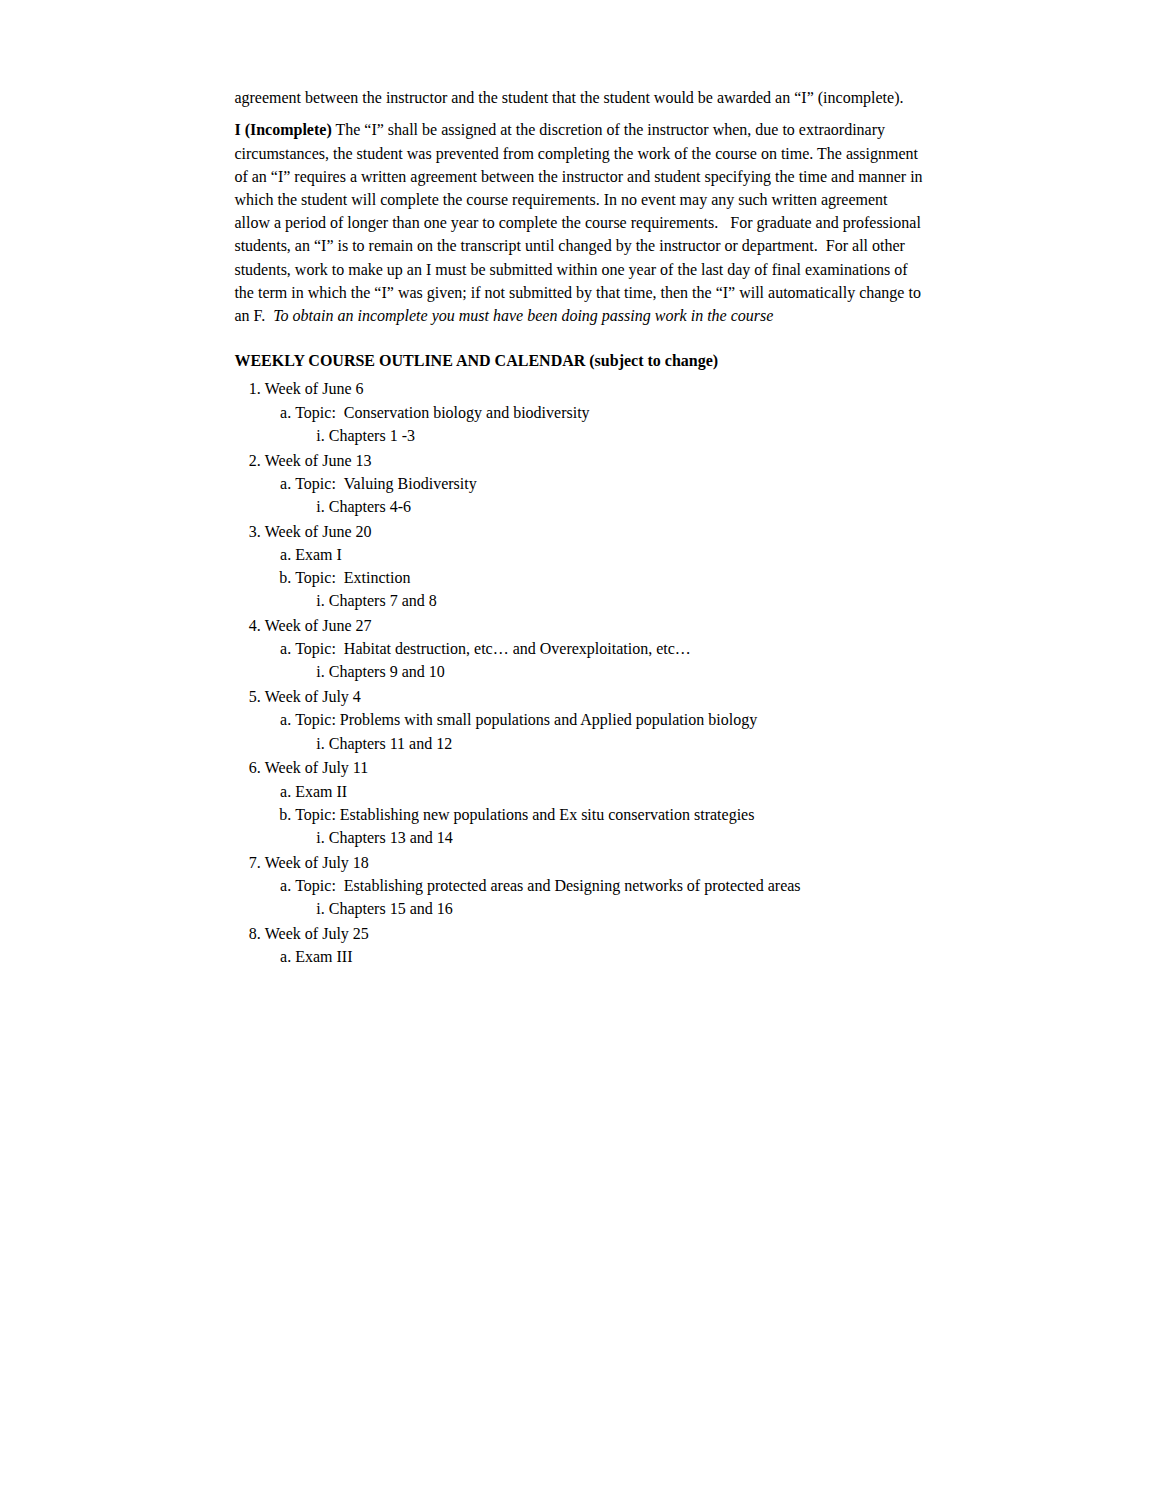agreement between the instructor and the student that the student would be awarded an “I” (incomplete).
I (Incomplete) The “I” shall be assigned at the discretion of the instructor when, due to extraordinary circumstances, the student was prevented from completing the work of the course on time. The assignment of an “I” requires a written agreement between the instructor and student specifying the time and manner in which the student will complete the course requirements. In no event may any such written agreement allow a period of longer than one year to complete the course requirements. For graduate and professional students, an “I” is to remain on the transcript until changed by the instructor or department. For all other students, work to make up an I must be submitted within one year of the last day of final examinations of the term in which the “I” was given; if not submitted by that time, then the “I” will automatically change to an F. To obtain an incomplete you must have been doing passing work in the course
WEEKLY COURSE OUTLINE AND CALENDAR (subject to change)
Week of June 6
Topic: Conservation biology and biodiversity
Chapters 1 -3
Week of June 13
Topic: Valuing Biodiversity
Chapters 4-6
Week of June 20
Exam I
Topic: Extinction
Chapters 7 and 8
Week of June 27
Topic: Habitat destruction, etc… and Overexploitation, etc…
Chapters 9 and 10
Week of July 4
Topic: Problems with small populations and Applied population biology
Chapters 11 and 12
Week of July 11
Exam II
Topic: Establishing new populations and Ex situ conservation strategies
Chapters 13 and 14
Week of July 18
Topic: Establishing protected areas and Designing networks of protected areas
Chapters 15 and 16
Week of July 25
Exam III